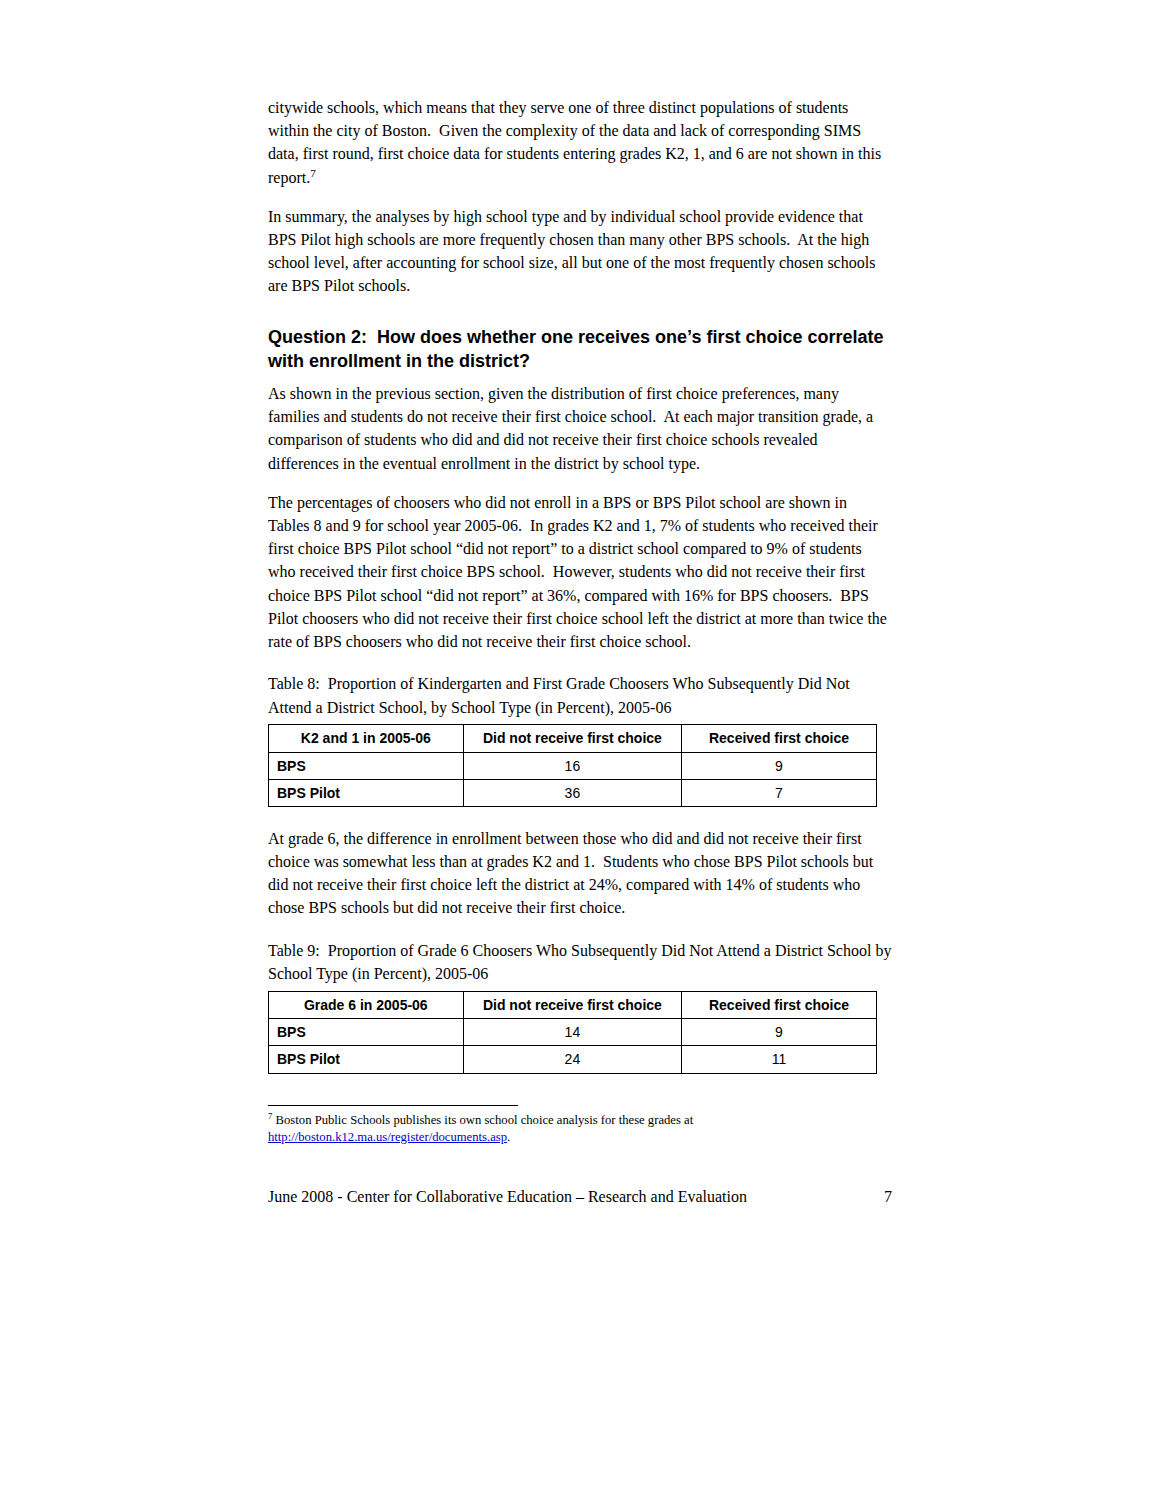citywide schools, which means that they serve one of three distinct populations of students within the city of Boston. Given the complexity of the data and lack of corresponding SIMS data, first round, first choice data for students entering grades K2, 1, and 6 are not shown in this report.7
In summary, the analyses by high school type and by individual school provide evidence that BPS Pilot high schools are more frequently chosen than many other BPS schools. At the high school level, after accounting for school size, all but one of the most frequently chosen schools are BPS Pilot schools.
Question 2: How does whether one receives one’s first choice correlate with enrollment in the district?
As shown in the previous section, given the distribution of first choice preferences, many families and students do not receive their first choice school. At each major transition grade, a comparison of students who did and did not receive their first choice schools revealed differences in the eventual enrollment in the district by school type.
The percentages of choosers who did not enroll in a BPS or BPS Pilot school are shown in Tables 8 and 9 for school year 2005-06. In grades K2 and 1, 7% of students who received their first choice BPS Pilot school “did not report” to a district school compared to 9% of students who received their first choice BPS school. However, students who did not receive their first choice BPS Pilot school “did not report” at 36%, compared with 16% for BPS choosers. BPS Pilot choosers who did not receive their first choice school left the district at more than twice the rate of BPS choosers who did not receive their first choice school.
Table 8: Proportion of Kindergarten and First Grade Choosers Who Subsequently Did Not Attend a District School, by School Type (in Percent), 2005-06
| K2 and 1 in 2005-06 | Did not receive first choice | Received first choice |
| --- | --- | --- |
| BPS | 16 | 9 |
| BPS Pilot | 36 | 7 |
At grade 6, the difference in enrollment between those who did and did not receive their first choice was somewhat less than at grades K2 and 1. Students who chose BPS Pilot schools but did not receive their first choice left the district at 24%, compared with 14% of students who chose BPS schools but did not receive their first choice.
Table 9: Proportion of Grade 6 Choosers Who Subsequently Did Not Attend a District School by School Type (in Percent), 2005-06
| Grade 6 in 2005-06 | Did not receive first choice | Received first choice |
| --- | --- | --- |
| BPS | 14 | 9 |
| BPS Pilot | 24 | 11 |
7 Boston Public Schools publishes its own school choice analysis for these grades at http://boston.k12.ma.us/register/documents.asp.
June 2008 - Center for Collaborative Education – Research and Evaluation 7